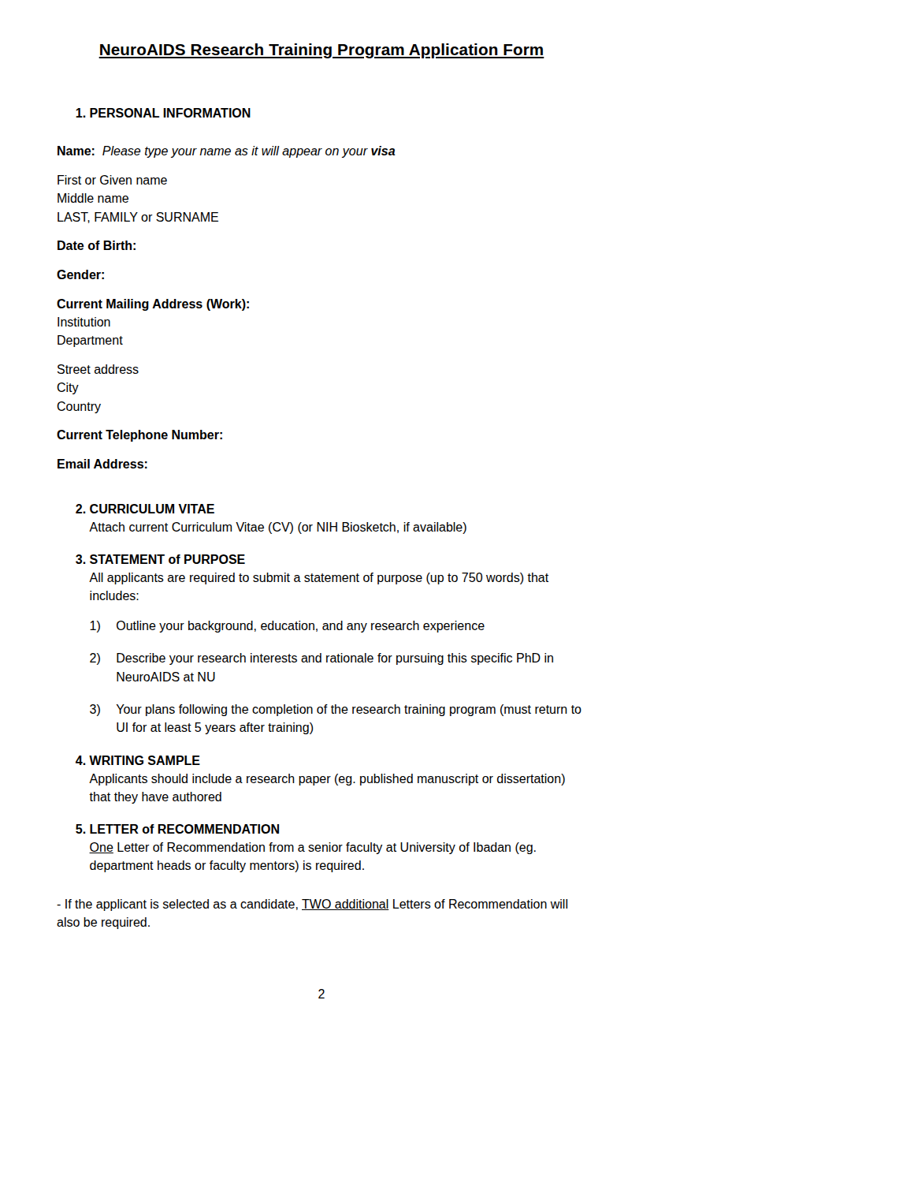NeuroAIDS Research Training Program Application Form
PERSONAL INFORMATION
Name: Please type your name as it will appear on your visa
First or Given name
Middle name
LAST, FAMILY or SURNAME
Date of Birth:
Gender:
Current Mailing Address (Work):
Institution
Department
Street address
City
Country
Current Telephone Number:
Email Address:
CURRICULUM VITAE
Attach current Curriculum Vitae (CV) (or NIH Biosketch, if available)
STATEMENT of PURPOSE
All applicants are required to submit a statement of purpose (up to 750 words) that includes:
1) Outline your background, education, and any research experience
2) Describe your research interests and rationale for pursuing this specific PhD in NeuroAIDS at NU
3) Your plans following the completion of the research training program (must return to UI for at least 5 years after training)
WRITING SAMPLE
Applicants should include a research paper (eg. published manuscript or dissertation) that they have authored
LETTER of RECOMMENDATION
One Letter of Recommendation from a senior faculty at University of Ibadan (eg. department heads or faculty mentors) is required.
- If the applicant is selected as a candidate, TWO additional Letters of Recommendation will also be required.
2